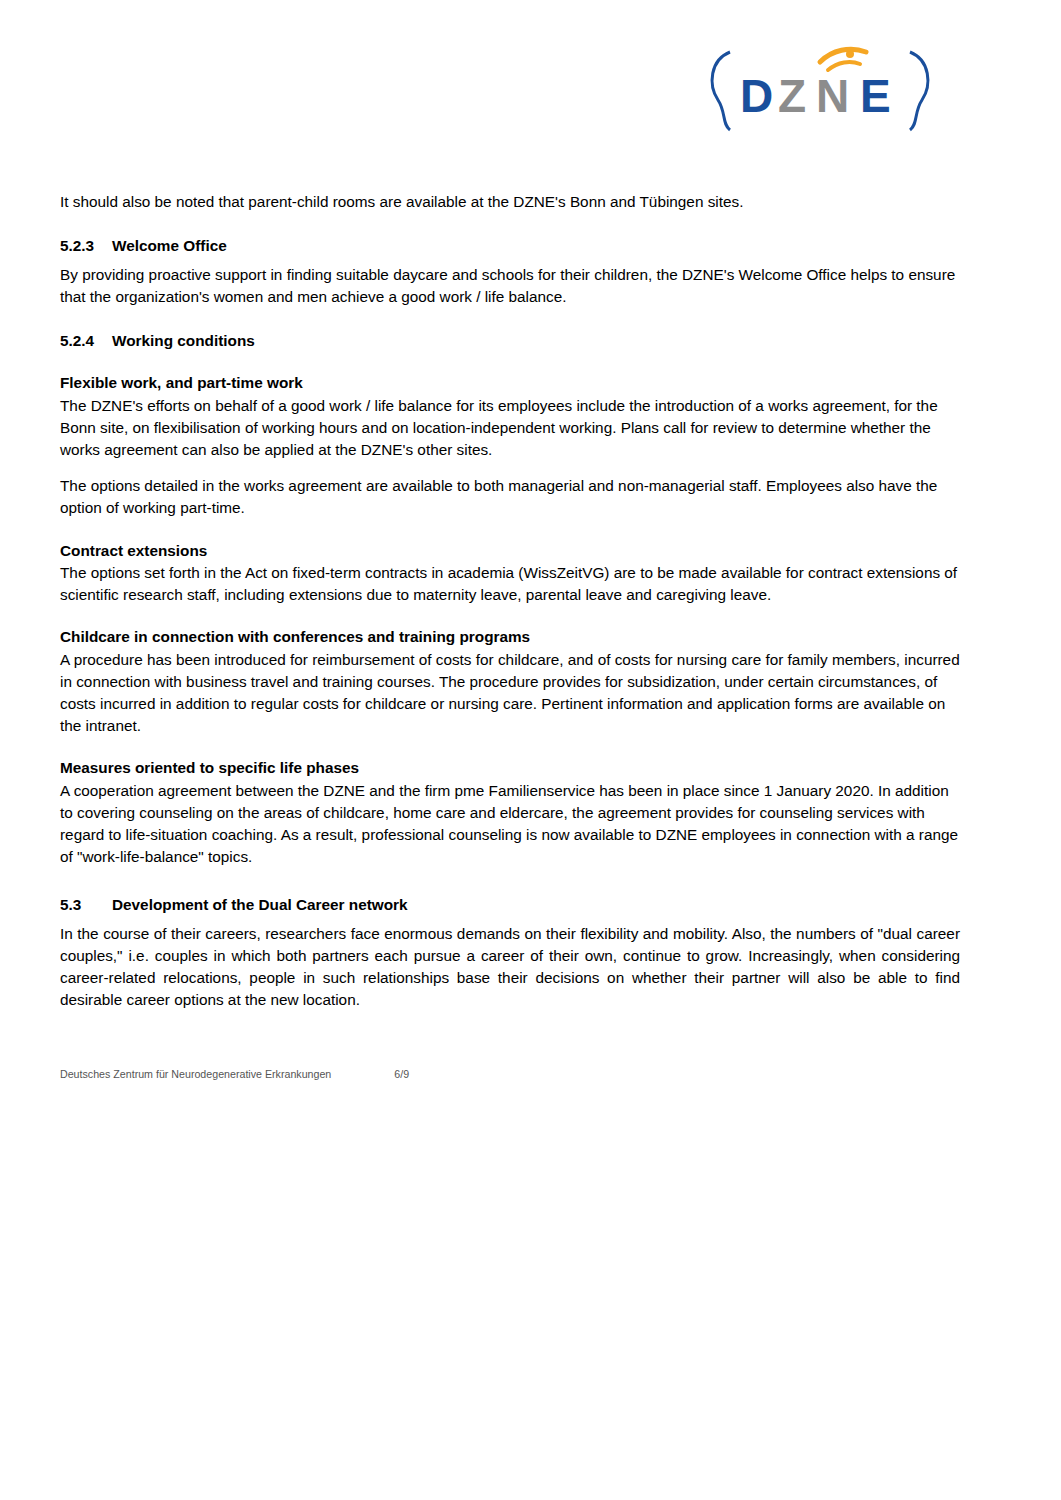D Z N E
It should also be noted that parent-child rooms are available at the DZNE's Bonn and Tübingen sites.
5.2.3 Welcome Office
By providing proactive support in finding suitable daycare and schools for their children, the DZNE's Welcome Office helps to ensure that the organization's women and men achieve a good work / life balance.
5.2.4 Working conditions
Flexible work, and part-time work
The DZNE's efforts on behalf of a good work / life balance for its employees include the introduction of a works agreement, for the Bonn site, on flexibilisation of working hours and on location-independent working. Plans call for review to determine whether the works agreement can also be applied at the DZNE's other sites.
The options detailed in the works agreement are available to both managerial and non-managerial staff. Employees also have the option of working part-time.
Contract extensions
The options set forth in the Act on fixed-term contracts in academia (WissZeitVG) are to be made available for contract extensions of scientific research staff, including extensions due to maternity leave, parental leave and caregiving leave.
Childcare in connection with conferences and training programs
A procedure has been introduced for reimbursement of costs for childcare, and of costs for nursing care for family members, incurred in connection with business travel and training courses. The procedure provides for subsidization, under certain circumstances, of costs incurred in addition to regular costs for childcare or nursing care. Pertinent information and application forms are available on the intranet.
Measures oriented to specific life phases
A cooperation agreement between the DZNE and the firm pme Familienservice has been in place since 1 January 2020. In addition to covering counseling on the areas of childcare, home care and eldercare, the agreement provides for counseling services with regard to life-situation coaching. As a result, professional counseling is now available to DZNE employees in connection with a range of "work-life-balance" topics.
5.3 Development of the Dual Career network
In the course of their careers, researchers face enormous demands on their flexibility and mobility. Also, the numbers of "dual career couples," i.e. couples in which both partners each pursue a career of their own, continue to grow. Increasingly, when considering career-related relocations, people in such relationships base their decisions on whether their partner will also be able to find desirable career options at the new location.
Deutsches Zentrum für Neurodegenerative Erkrankungen 6/9